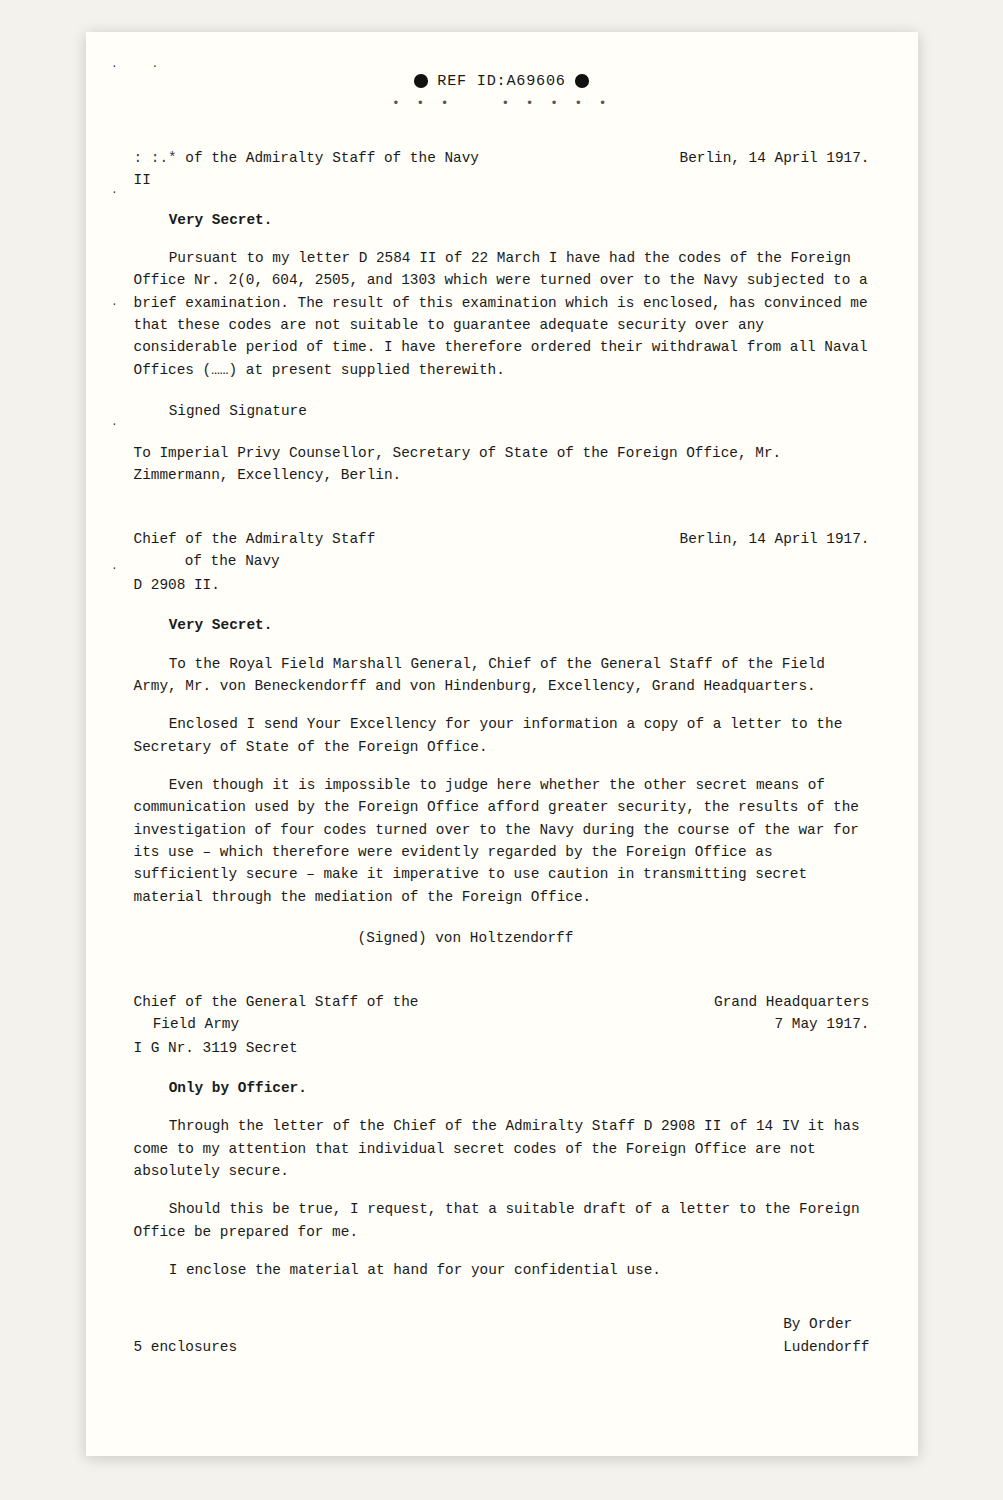. .
.
.
.
.
REF ID:A69606
• • • • • • • •
: :.* of the Admiralty Staff of the Navy
II
Berlin, 14 April 1917.
Very Secret.
Pursuant to my letter D 2584 II of 22 March I have had the codes of the Foreign Office Nr. 2(0, 604, 2505, and 1303 which were turned over to the Navy subjected to a brief examination. The result of this examination which is enclosed, has convinced me that these codes are not suitable to guarantee adequate security over any considerable period of time. I have therefore ordered their withdrawal from all Naval Offices (……) at present supplied therewith.
Signed Signature
To Imperial Privy Counsellor, Secretary of State of the Foreign Office, Mr. Zimmermann, Excellency, Berlin.
Chief of the Admiralty Staff
of the Navy
D 2908 II.
Berlin, 14 April 1917.
Very Secret.
To the Royal Field Marshall General, Chief of the General Staff of the Field Army, Mr. von Beneckendorff and von Hindenburg, Excellency, Grand Headquarters.
Enclosed I send Your Excellency for your information a copy of a letter to the Secretary of State of the Foreign Office.
Even though it is impossible to judge here whether the other secret means of communication used by the Foreign Office afford greater security, the results of the investigation of four codes turned over to the Navy during the course of the war for its use – which therefore were evidently regarded by the Foreign Office as sufficiently secure – make it imperative to use caution in transmitting secret material through the mediation of the Foreign Office.
(Signed) von Holtzendorff
Chief of the General Staff of the
Field Army
I G Nr. 3119 Secret
Grand Headquarters
7 May 1917.
Only by Officer.
Through the letter of the Chief of the Admiralty Staff D 2908 II of 14 IV it has come to my attention that individual secret codes of the Foreign Office are not absolutely secure.
Should this be true, I request, that a suitable draft of a letter to the Foreign Office be prepared for me.
I enclose the material at hand for your confidential use.
5 enclosures
By Order
Ludendorff